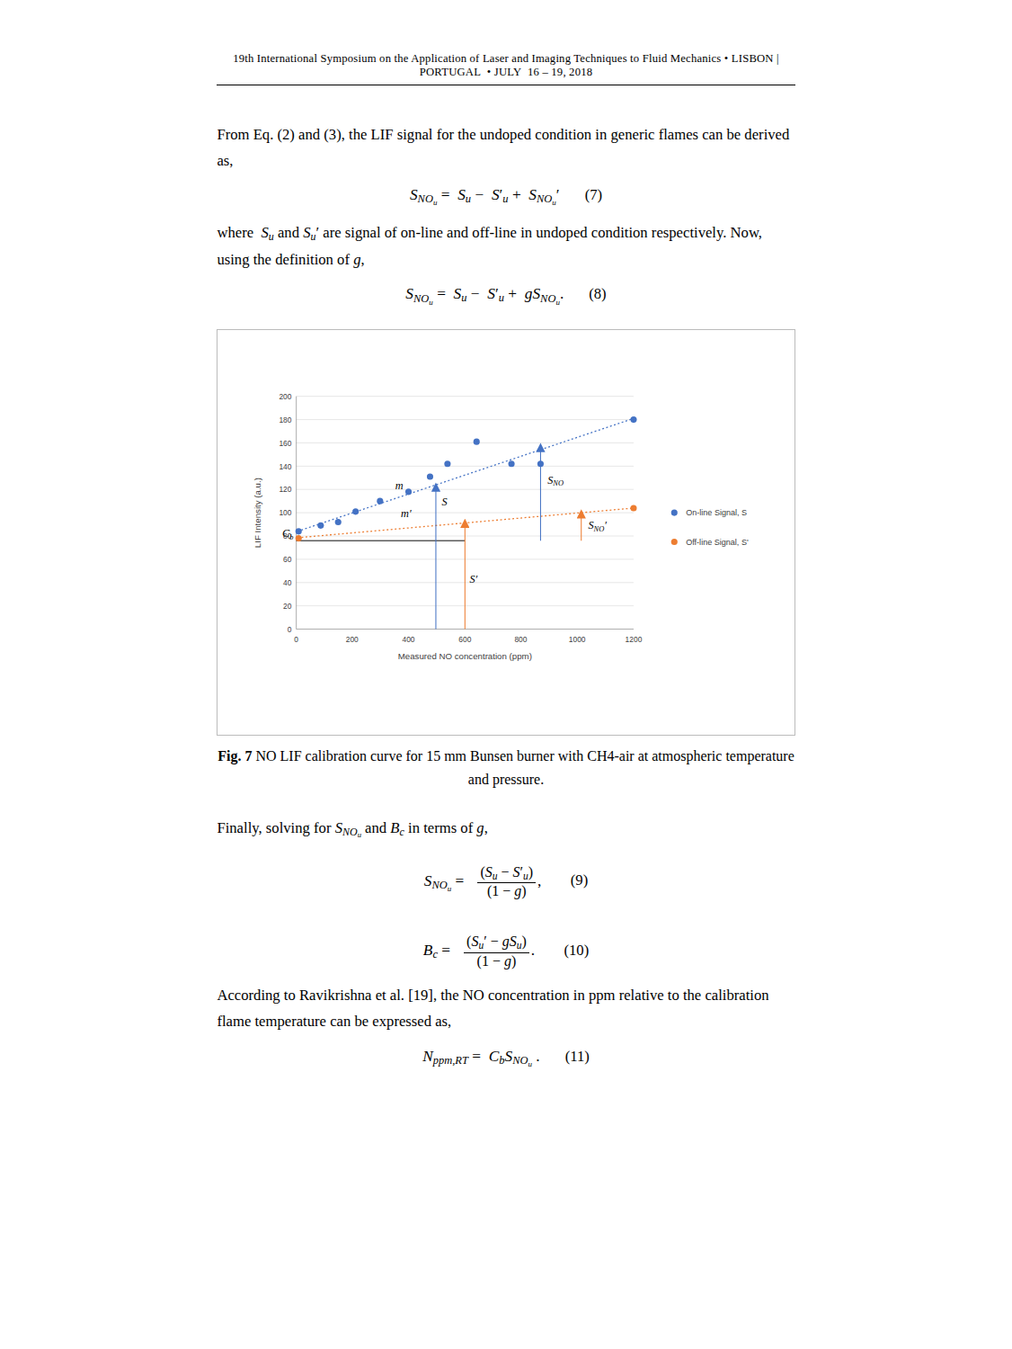19th International Symposium on the Application of Laser and Imaging Techniques to Fluid Mechanics • LISBON | PORTUGAL • JULY 16 – 19, 2018
From Eq. (2) and (3), the LIF signal for the undoped condition in generic flames can be derived as,
SNOu = Su − S′u + SNOu′(7)
where Su and Su′ are signal of on-line and off-line in undoped condition respectively. Now, using the definition of g,
SNOu = Su − S′u + gSNOu.(8)
200 180 160 140 120 100 80 60 40 20 0 0 200 400 600 800 1000 1200 Measured NO concentration (ppm) LIF Intensity (a.u.) m m′ S S′ SNO SNO′ Cb On-line Signal, S Off-line Signal, S'
Fig. 7 NO LIF calibration curve for 15 mm Bunsen burner with CH4-air at atmospheric temperature and pressure.
Finally, solving for SNOu and Bc in terms of g,
SNOu = (Su − S′u)(1 − g), (9)
Bc = (Su′ − gSu)(1 − g). (10)
According to Ravikrishna et al. [19], the NO concentration in ppm relative to the calibration flame temperature can be expressed as,
Nppm,RT = CbSNOu .(11)